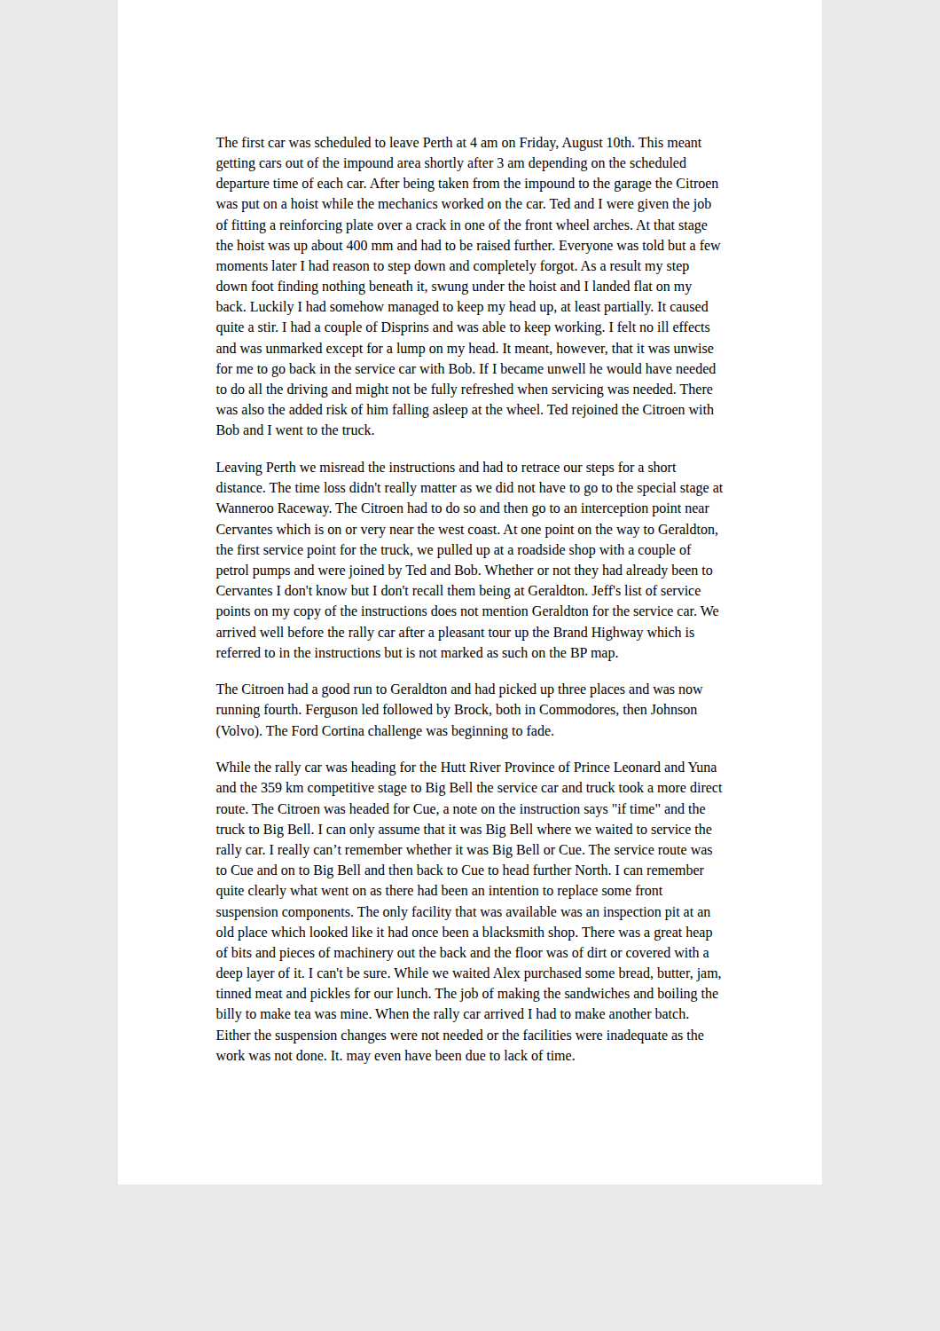The first car was scheduled to leave Perth at 4 am on Friday, August 10th. This meant getting cars out of the impound area shortly after 3 am depending on the scheduled departure time of each car. After being taken from the impound to the garage the Citroen was put on a hoist while the mechanics worked on the car. Ted and I were given the job of fitting a reinforcing plate over a crack in one of the front wheel arches. At that stage the hoist was up about 400 mm and had to be raised further. Everyone was told but a few moments later I had reason to step down and completely forgot. As a result my step down foot finding nothing beneath it, swung under the hoist and I landed flat on my back. Luckily I had somehow managed to keep my head up, at least partially. It caused quite a stir. I had a couple of Disprins and was able to keep working. I felt no ill effects and was unmarked except for a lump on my head. It meant, however, that it was unwise for me to go back in the service car with Bob. If I became unwell he would have needed to do all the driving and might not be fully refreshed when servicing was needed. There was also the added risk of him falling asleep at the wheel. Ted rejoined the Citroen with Bob and I went to the truck.
Leaving Perth we misread the instructions and had to retrace our steps for a short distance. The time loss didn't really matter as we did not have to go to the special stage at Wanneroo Raceway. The Citroen had to do so and then go to an interception point near Cervantes which is on or very near the west coast. At one point on the way to Geraldton, the first service point for the truck, we pulled up at a roadside shop with a couple of petrol pumps and were joined by Ted and Bob. Whether or not they had already been to Cervantes I don't know but I don't recall them being at Geraldton. Jeff's list of service points on my copy of the instructions does not mention Geraldton for the service car. We arrived well before the rally car after a pleasant tour up the Brand Highway which is referred to in the instructions but is not marked as such on the BP map.
The Citroen had a good run to Geraldton and had picked up three places and was now running fourth. Ferguson led followed by Brock, both in Commodores, then Johnson (Volvo). The Ford Cortina challenge was beginning to fade.
While the rally car was heading for the Hutt River Province of Prince Leonard and Yuna and the 359 km competitive stage to Big Bell the service car and truck took a more direct route. The Citroen was headed for Cue, a note on the instruction says "if time" and the truck to Big Bell. I can only assume that it was Big Bell where we waited to service the rally car. I really can’t remember whether it was Big Bell or Cue. The service route was to Cue and on to Big Bell and then back to Cue to head further North. I can remember quite clearly what went on as there had been an intention to replace some front suspension components. The only facility that was available was an inspection pit at an old place which looked like it had once been a blacksmith shop. There was a great heap of bits and pieces of machinery out the back and the floor was of dirt or covered with a deep layer of it. I can't be sure. While we waited Alex purchased some bread, butter, jam, tinned meat and pickles for our lunch. The job of making the sandwiches and boiling the billy to make tea was mine. When the rally car arrived I had to make another batch. Either the suspension changes were not needed or the facilities were inadequate as the work was not done. It. may even have been due to lack of time.